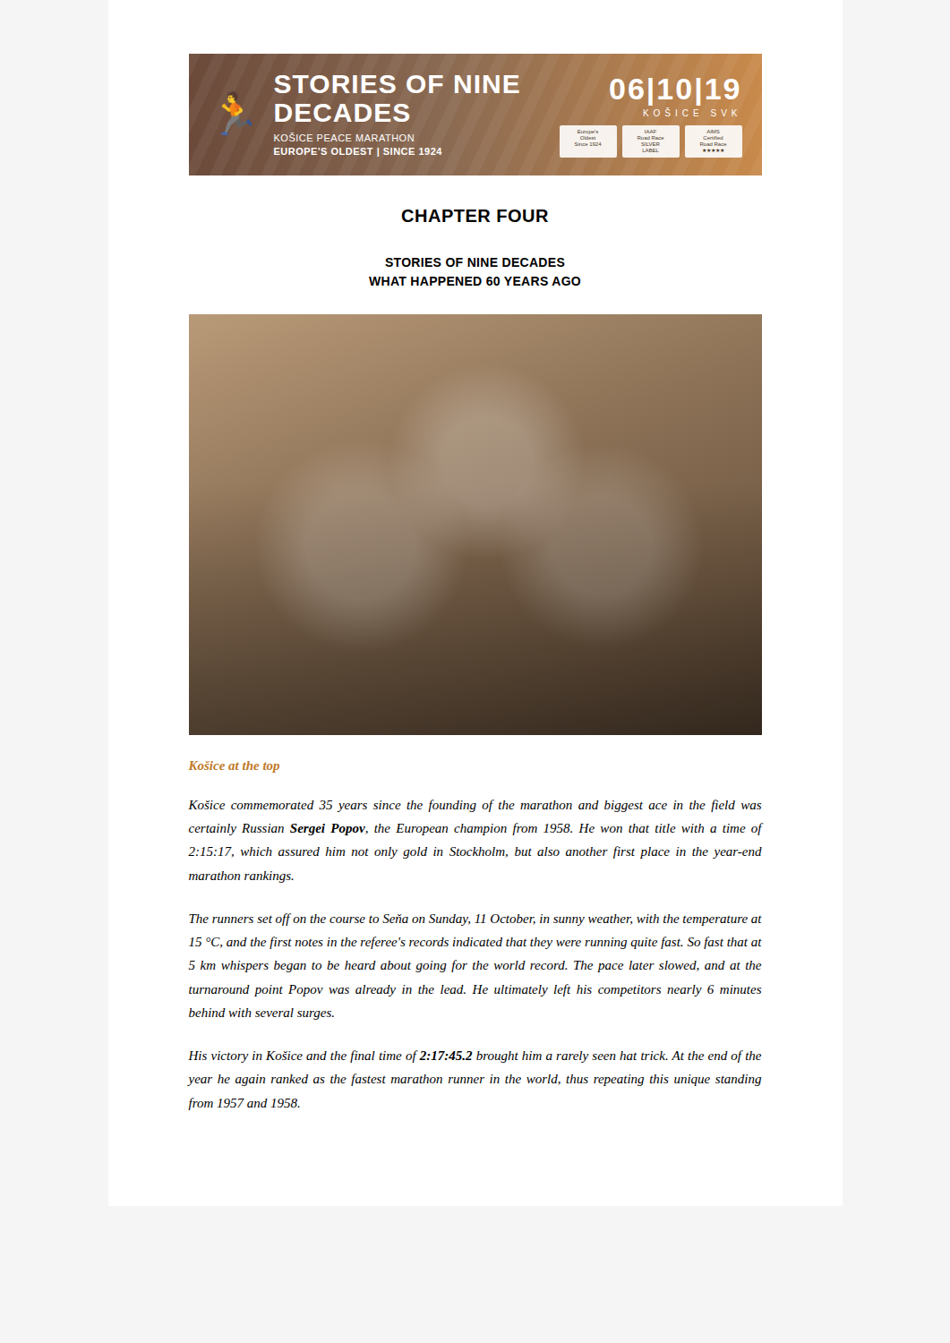🏃
STORIES OF NINE DECADES
KOŠICE PEACE MARATHON
EUROPE'S OLDEST | SINCE 1924
06|10|19
KOŠICE SVK
Europe's
Oldest
Since 1924
IAAF
Road Race
SILVER
LABEL
AIMS
Certified
Road Race
★★★★★
CHAPTER FOUR
STORIES OF NINE DECADES
WHAT HAPPENED 60 YEARS AGO
Košice at the top
Košice commemorated 35 years since the founding of the marathon and biggest ace in the field was certainly Russian Sergei Popov, the European champion from 1958. He won that title with a time of 2:15:17, which assured him not only gold in Stockholm, but also another first place in the year-end marathon rankings.
The runners set off on the course to Seňa on Sunday, 11 October, in sunny weather, with the temperature at 15 °C, and the first notes in the referee's records indicated that they were running quite fast. So fast that at 5 km whispers began to be heard about going for the world record. The pace later slowed, and at the turnaround point Popov was already in the lead. He ultimately left his competitors nearly 6 minutes behind with several surges.
His victory in Košice and the final time of 2:17:45.2 brought him a rarely seen hat trick. At the end of the year he again ranked as the fastest marathon runner in the world, thus repeating this unique standing from 1957 and 1958.